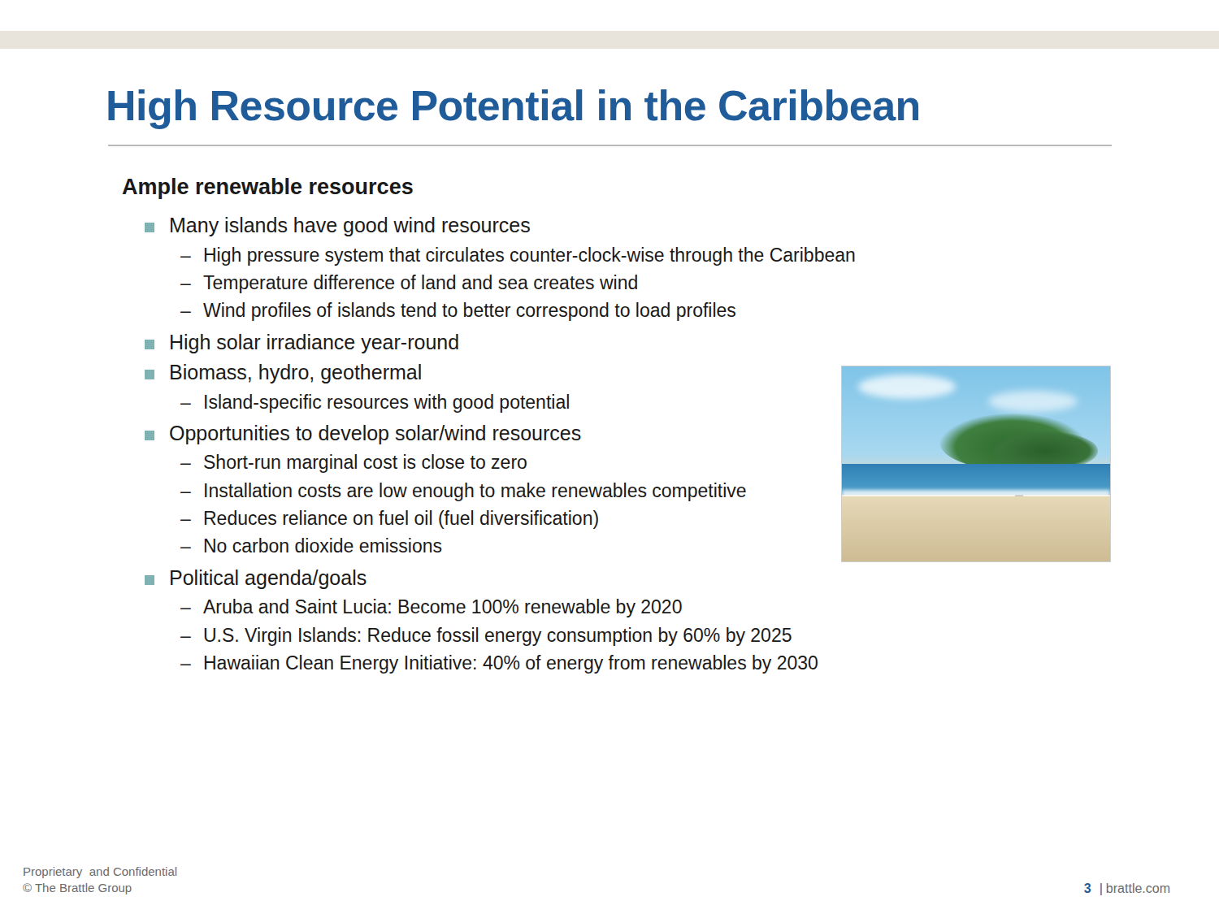High Resource Potential in the Caribbean
Ample renewable resources
Many islands have good wind resources
High pressure system that circulates counter-clock-wise through the Caribbean
Temperature difference of land and sea creates wind
Wind profiles of islands tend to better correspond to load profiles
High solar irradiance year-round
Biomass, hydro, geothermal
Island-specific resources with good potential
Opportunities to develop solar/wind resources
Short-run marginal cost is close to zero
Installation costs are low enough to make renewables competitive
Reduces reliance on fuel oil (fuel diversification)
No carbon dioxide emissions
Political agenda/goals
Aruba and Saint Lucia: Become 100% renewable by 2020
U.S. Virgin Islands: Reduce fossil energy consumption by 60% by 2025
Hawaiian Clean Energy Initiative: 40% of energy from renewables by 2030
Proprietary and Confidential
© The Brattle Group
3|brattle.com